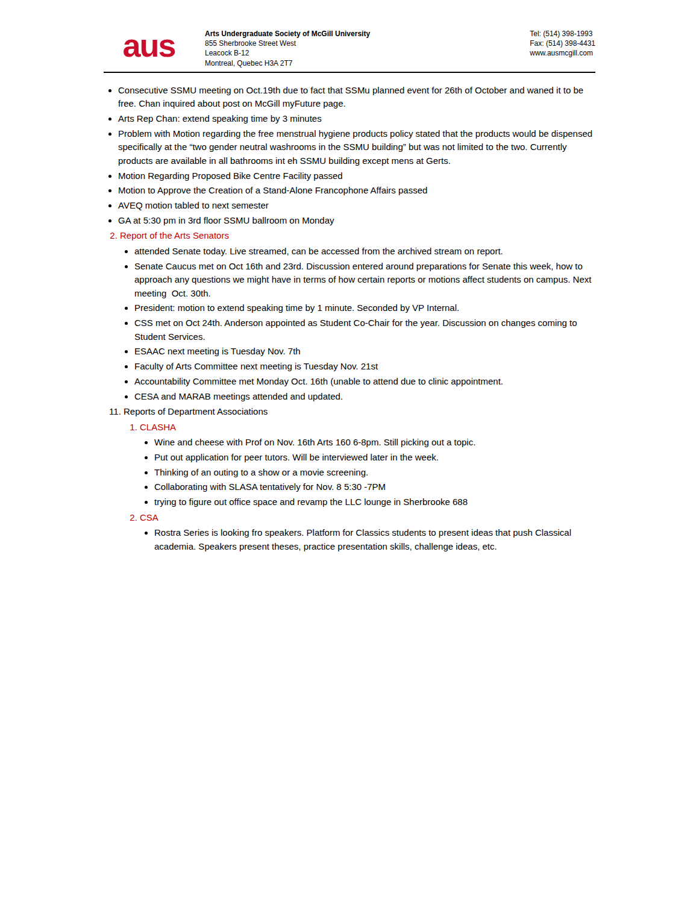aus
Arts Undergraduate Society of McGill University
855 Sherbrooke Street West
Leacock B-12
Montreal, Quebec H3A 2T7
Tel: (514) 398-1993
Fax: (514) 398-4431
www.ausmcgill.com
Consecutive SSMU meeting on Oct.19th due to fact that SSMu planned event for 26th of October and waned it to be free. Chan inquired about post on McGill myFuture page.
Arts Rep Chan: extend speaking time by 3 minutes
Problem with Motion regarding the free menstrual hygiene products policy stated that the products would be dispensed specifically at the “two gender neutral washrooms in the SSMU building” but was not limited to the two. Currently products are available in all bathrooms int eh SSMU building except mens at Gerts.
Motion Regarding Proposed Bike Centre Facility passed
Motion to Approve the Creation of a Stand-Alone Francophone Affairs passed
AVEQ motion tabled to next semester
GA at 5:30 pm in 3rd floor SSMU ballroom on Monday
Report of the Arts Senators
attended Senate today. Live streamed, can be accessed from the archived stream on report.
Senate Caucus met on Oct 16th and 23rd. Discussion entered around preparations for Senate this week, how to approach any questions we might have in terms of how certain reports or motions affect students on campus. Next meeting Oct. 30th.
President: motion to extend speaking time by 1 minute. Seconded by VP Internal.
CSS met on Oct 24th. Anderson appointed as Student Co-Chair for the year. Discussion on changes coming to Student Services.
ESAAC next meeting is Tuesday Nov. 7th
Faculty of Arts Committee next meeting is Tuesday Nov. 21st
Accountability Committee met Monday Oct. 16th (unable to attend due to clinic appointment.
CESA and MARAB meetings attended and updated.
Reports of Department Associations
CLASHA
Wine and cheese with Prof on Nov. 16th Arts 160 6-8pm. Still picking out a topic.
Put out application for peer tutors. Will be interviewed later in the week.
Thinking of an outing to a show or a movie screening.
Collaborating with SLASA tentatively for Nov. 8 5:30 -7PM
trying to figure out office space and revamp the LLC lounge in Sherbrooke 688
CSA
Rostra Series is looking fro speakers. Platform for Classics students to present ideas that push Classical academia. Speakers present theses, practice presentation skills, challenge ideas, etc.